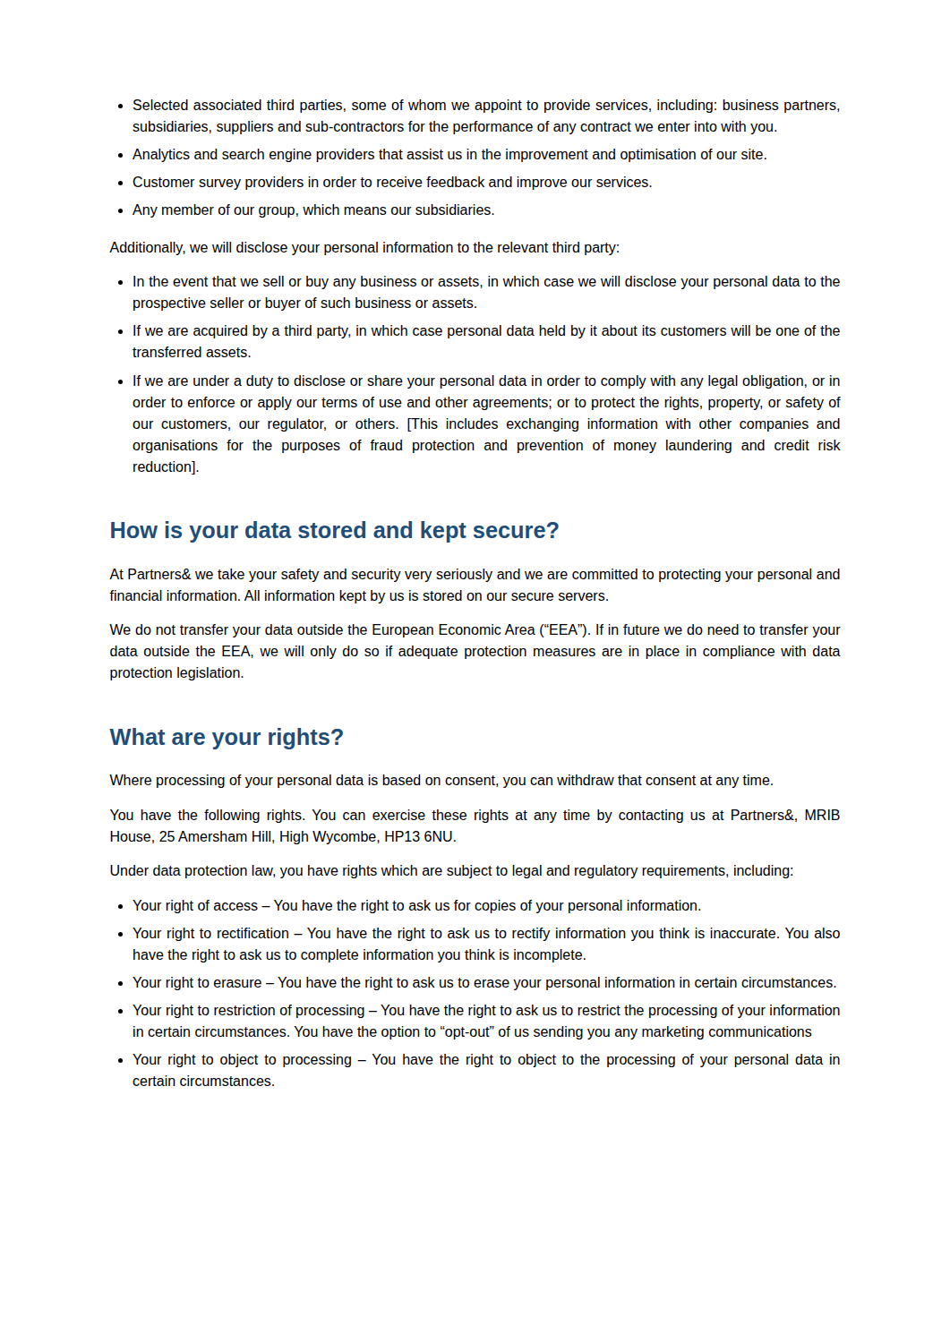Selected associated third parties, some of whom we appoint to provide services, including: business partners, subsidiaries, suppliers and sub-contractors for the performance of any contract we enter into with you.
Analytics and search engine providers that assist us in the improvement and optimisation of our site.
Customer survey providers in order to receive feedback and improve our services.
Any member of our group, which means our subsidiaries.
Additionally, we will disclose your personal information to the relevant third party:
In the event that we sell or buy any business or assets, in which case we will disclose your personal data to the prospective seller or buyer of such business or assets.
If we are acquired by a third party, in which case personal data held by it about its customers will be one of the transferred assets.
If we are under a duty to disclose or share your personal data in order to comply with any legal obligation, or in order to enforce or apply our terms of use and other agreements; or to protect the rights, property, or safety of our customers, our regulator, or others. [This includes exchanging information with other companies and organisations for the purposes of fraud protection and prevention of money laundering and credit risk reduction].
How is your data stored and kept secure?
At Partners& we take your safety and security very seriously and we are committed to protecting your personal and financial information. All information kept by us is stored on our secure servers.
We do not transfer your data outside the European Economic Area (“EEA”). If in future we do need to transfer your data outside the EEA, we will only do so if adequate protection measures are in place in compliance with data protection legislation.
What are your rights?
Where processing of your personal data is based on consent, you can withdraw that consent at any time.
You have the following rights. You can exercise these rights at any time by contacting us at Partners&, MRIB House, 25 Amersham Hill, High Wycombe, HP13 6NU.
Under data protection law, you have rights which are subject to legal and regulatory requirements, including:
Your right of access – You have the right to ask us for copies of your personal information.
Your right to rectification – You have the right to ask us to rectify information you think is inaccurate. You also have the right to ask us to complete information you think is incomplete.
Your right to erasure – You have the right to ask us to erase your personal information in certain circumstances.
Your right to restriction of processing – You have the right to ask us to restrict the processing of your information in certain circumstances. You have the option to “opt-out” of us sending you any marketing communications
Your right to object to processing – You have the right to object to the processing of your personal data in certain circumstances.